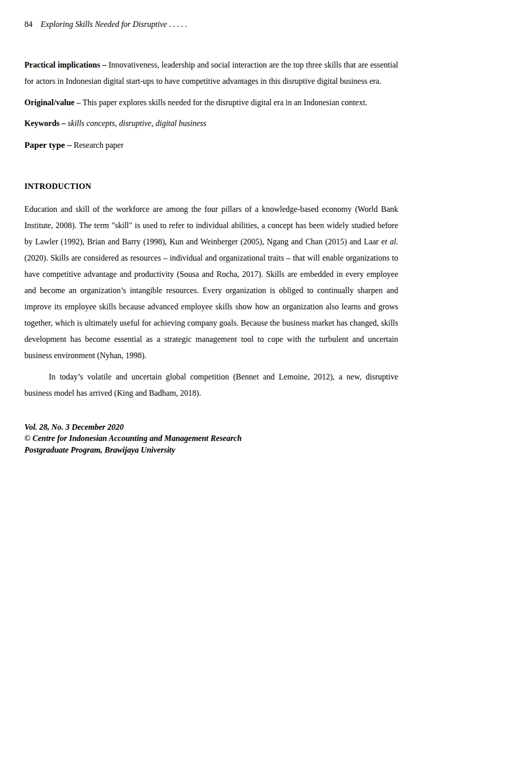84 Exploring Skills Needed for Disruptive . . . . .
Practical implications – Innovativeness, leadership and social interaction are the top three skills that are essential for actors in Indonesian digital start-ups to have competitive advantages in this disruptive digital business era.
Original/value – This paper explores skills needed for the disruptive digital era in an Indonesian context.
Keywords – skills concepts, disruptive, digital business
Paper type – Research paper
Introduction
Education and skill of the workforce are among the four pillars of a knowledge-based economy (World Bank Institute, 2008). The term "skill" is used to refer to individual abilities, a concept has been widely studied before by Lawler (1992), Brian and Barry (1998), Kun and Weinberger (2005), Ngang and Chan (2015) and Laar et al. (2020). Skills are considered as resources – individual and organizational traits – that will enable organizations to have competitive advantage and productivity (Sousa and Rocha, 2017). Skills are embedded in every employee and become an organization’s intangible resources. Every organization is obliged to continually sharpen and improve its employee skills because advanced employee skills show how an organization also learns and grows together, which is ultimately useful for achieving company goals. Because the business market has changed, skills development has become essential as a strategic management tool to cope with the turbulent and uncertain business environment (Nyhan, 1998).
In today’s volatile and uncertain global competition (Bennet and Lemoine, 2012), a new, disruptive business model has arrived (King and Badham, 2018).
Vol. 28, No. 3 December 2020
© Centre for Indonesian Accounting and Management Research
Postgraduate Program, Brawijaya University